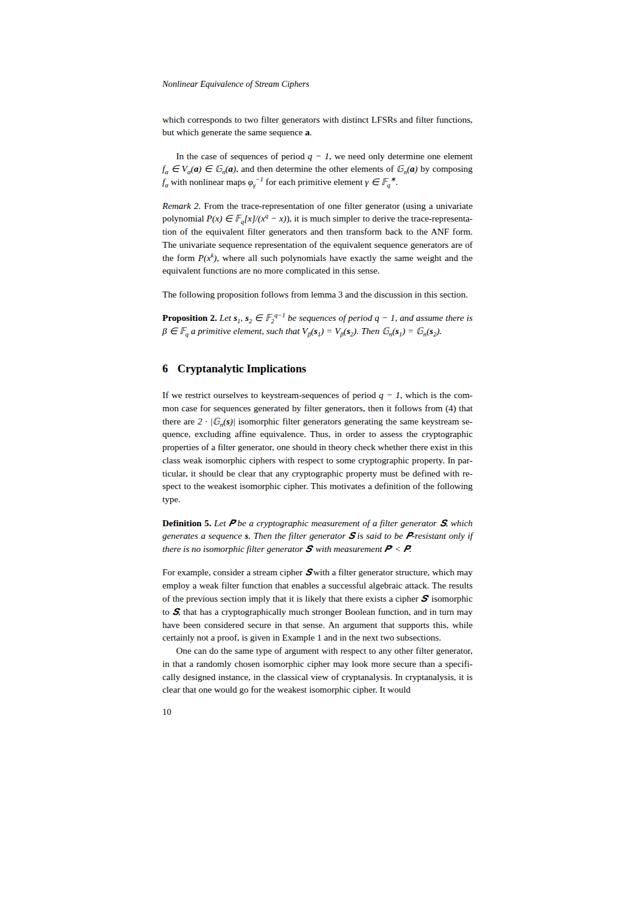Nonlinear Equivalence of Stream Ciphers
which corresponds to two filter generators with distinct LFSRs and filter functions, but which generate the same sequence a.
In the case of sequences of period q − 1, we need only determine one element fα ∈ Vα(a) ∈ 𝔾n(a), and then determine the other elements of 𝔾n(a) by composing fα with nonlinear maps φγ−1 for each primitive element γ ∈ 𝔽q∗.
Remark 2. From the trace-representation of one filter generator (using a univariate polynomial P(x) ∈ 𝔽q[x]/(xq − x)), it is much simpler to derive the trace-representation of the equivalent filter generators and then transform back to the ANF form. The univariate sequence representation of the equivalent sequence generators are of the form P(xk), where all such polynomials have exactly the same weight and the equivalent functions are no more complicated in this sense.
The following proposition follows from lemma 3 and the discussion in this section.
Proposition 2. Let s1, s2 ∈ 𝔽2q−1 be sequences of period q − 1, and assume there is β ∈ 𝔽q a primitive element, such that Vβ(s1) = Vβ(s2). Then 𝔾n(s1) = 𝔾n(s2).
6 Cryptanalytic Implications
If we restrict ourselves to keystream-sequences of period q − 1, which is the common case for sequences generated by filter generators, then it follows from (4) that there are 2 · |𝔾n(s)| isomorphic filter generators generating the same keystream sequence, excluding affine equivalence. Thus, in order to assess the cryptographic properties of a filter generator, one should in theory check whether there exist in this class weak isomorphic ciphers with respect to some cryptographic property. In particular, it should be clear that any cryptographic property must be defined with respect to the weakest isomorphic cipher. This motivates a definition of the following type.
Definition 5. Let 𝑷 be a cryptographic measurement of a filter generator 𝑺, which generates a sequence s. Then the filter generator 𝑺 is said to be 𝑷-resistant only if there is no isomorphic filter generator 𝑺′ with measurement 𝑷′ < 𝑷.
For example, consider a stream cipher 𝑺 with a filter generator structure, which may employ a weak filter function that enables a successful algebraic attack. The results of the previous section imply that it is likely that there exists a cipher 𝑺′ isomorphic to 𝑺, that has a cryptographically much stronger Boolean function, and in turn may have been considered secure in that sense. An argument that supports this, while certainly not a proof, is given in Example 1 and in the next two subsections.
One can do the same type of argument with respect to any other filter generator, in that a randomly chosen isomorphic cipher may look more secure than a specifically designed instance, in the classical view of cryptanalysis. In cryptanalysis, it is clear that one would go for the weakest isomorphic cipher. It would
10